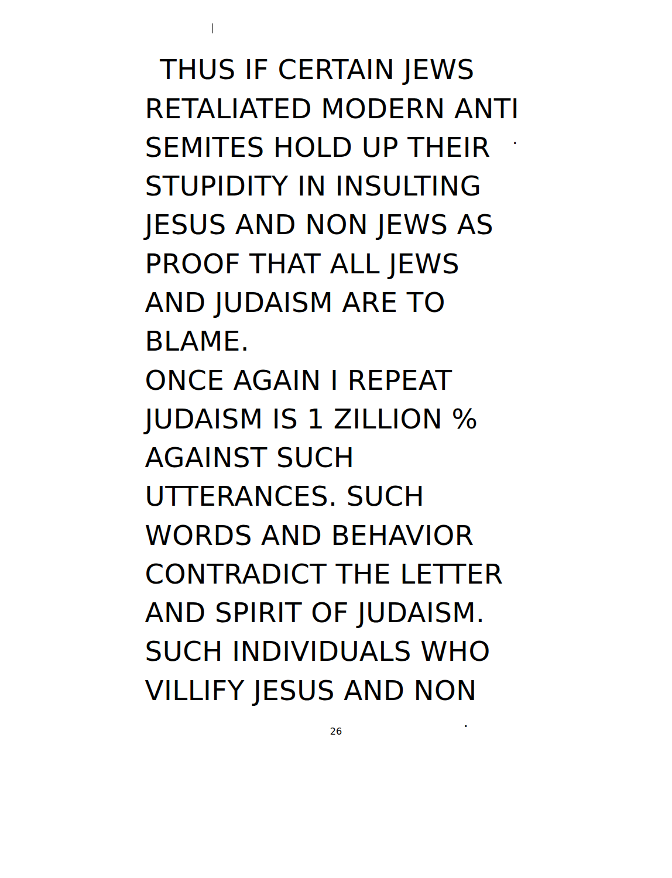·
Thus if certain Jews retaliated modern anti semites hold up their stupidity in insulting Jesus and non Jews as proof that all Jews and Judaism are to blame.
Once again I repeat Judaism is 1 zillion % against such utterances. Such words and behavior contradict the letter and spirit of Judaism. Such individuals who villify Jesus and non
26
·